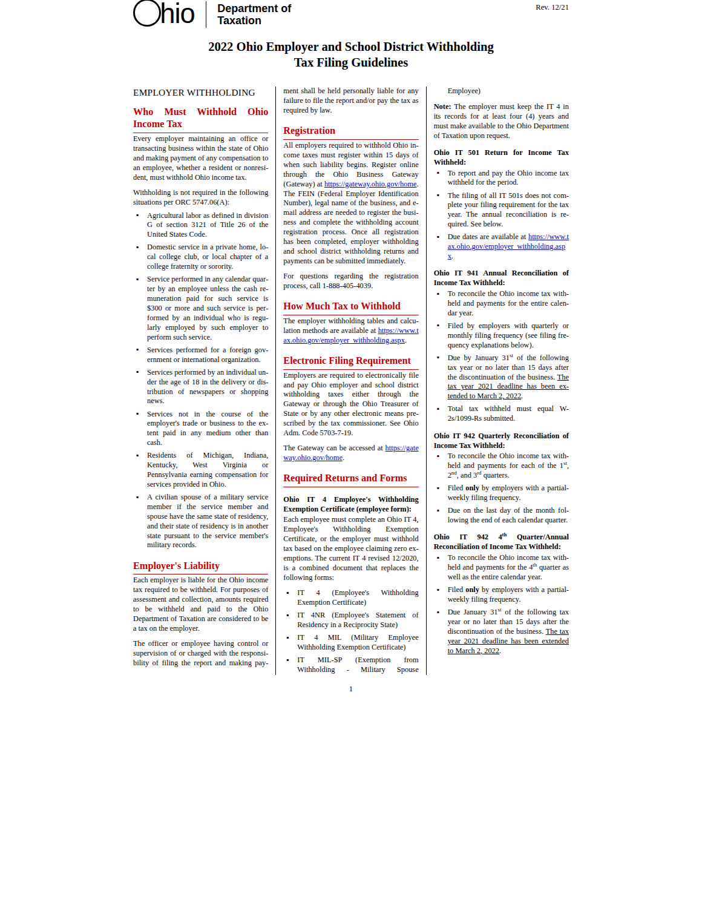hio
Department of
Taxation
Rev. 12/21
2022 Ohio Employer and School District Withholding
Tax Filing Guidelines
EMPLOYER WITHHOLDING
Who Must Withhold Ohio Income Tax
Every employer maintaining an office or transacting business within the state of Ohio and making payment of any compensation to an employee, whether a resident or nonresident, must withhold Ohio income tax.
Withholding is not required in the following situations per ORC 5747.06(A):
Agricultural labor as defined in division G of section 3121 of Title 26 of the United States Code.
Domestic service in a private home, local college club, or local chapter of a college fraternity or sorority.
Service performed in any calendar quarter by an employee unless the cash remuneration paid for such service is $300 or more and such service is performed by an individual who is regularly employed by such employer to perform such service.
Services performed for a foreign government or international organization.
Services performed by an individual under the age of 18 in the delivery or distribution of newspapers or shopping news.
Services not in the course of the employer's trade or business to the extent paid in any medium other than cash.
Residents of Michigan, Indiana, Kentucky, West Virginia or Pennsylvania earning compensation for services provided in Ohio.
A civilian spouse of a military service member if the service member and spouse have the same state of residency, and their state of residency is in another state pursuant to the service member's military records.
Employer's Liability
Each employer is liable for the Ohio income tax required to be withheld. For purposes of assessment and collection, amounts required to be withheld and paid to the Ohio Department of Taxation are considered to be a tax on the employer.
The officer or employee having control or supervision of or charged with the responsibility of filing the report and making payment shall be held personally liable for any failure to file the report and/or pay the tax as required by law.
Registration
All employers required to withhold Ohio income taxes must register within 15 days of when such liability begins. Register online through the Ohio Business Gateway (Gateway) at https://gateway.ohio.gov/home. The FEIN (Federal Employer Identification Number), legal name of the business, and e-mail address are needed to register the business and complete the withholding account registration process. Once all registration has been completed, employer withholding and school district withholding returns and payments can be submitted immediately.
For questions regarding the registration process, call 1-888-405-4039.
How Much Tax to Withhold
The employer withholding tables and calculation methods are available at https://www.tax.ohio.gov/employer_withholding.aspx.
Electronic Filing Requirement
Employers are required to electronically file and pay Ohio employer and school district withholding taxes either through the Gateway or through the Ohio Treasurer of State or by any other electronic means prescribed by the tax commissioner. See Ohio Adm. Code 5703-7-19.
The Gateway can be accessed at https://gateway.ohio.gov/home.
Required Returns and Forms
Ohio IT 4 Employee's Withholding Exemption Certificate (employee form):
Each employee must complete an Ohio IT 4, Employee's Withholding Exemption Certificate, or the employer must withhold tax based on the employee claiming zero exemptions. The current IT 4 revised 12/2020, is a combined document that replaces the following forms:
IT 4 (Employee's Withholding Exemption Certificate)
IT 4NR (Employee's Statement of Residency in a Reciprocity State)
IT 4 MIL (Military Employee Withholding Exemption Certificate)
IT MIL-SP (Exemption from Withholding - Military Spouse Employee)
Note: The employer must keep the IT 4 in its records for at least four (4) years and must make available to the Ohio Department of Taxation upon request.
Ohio IT 501 Return for Income Tax Withheld:
To report and pay the Ohio income tax withheld for the period.
The filing of all IT 501s does not complete your filing requirement for the tax year. The annual reconciliation is required. See below.
Due dates are available at https://www.tax.ohio.gov/employer_withholding.aspx.
Ohio IT 941 Annual Reconciliation of Income Tax Withheld:
To reconcile the Ohio income tax withheld and payments for the entire calendar year.
Filed by employers with quarterly or monthly filing frequency (see filing frequency explanations below).
Due by January 31st of the following tax year or no later than 15 days after the discontinuation of the business. The tax year 2021 deadline has been extended to March 2, 2022.
Total tax withheld must equal W-2s/1099-Rs submitted.
Ohio IT 942 Quarterly Reconciliation of Income Tax Withheld:
To reconcile the Ohio income tax withheld and payments for each of the 1st, 2nd, and 3rd quarters.
Filed only by employers with a partial-weekly filing frequency.
Due on the last day of the month following the end of each calendar quarter.
Ohio IT 942 4th Quarter/Annual Reconciliation of Income Tax Withheld:
To reconcile the Ohio income tax withheld and payments for the 4th quarter as well as the entire calendar year.
Filed only by employers with a partial-weekly filing frequency.
Due January 31st of the following tax year or no later than 15 days after the discontinuation of the business. The tax year 2021 deadline has been extended to March 2, 2022.
1